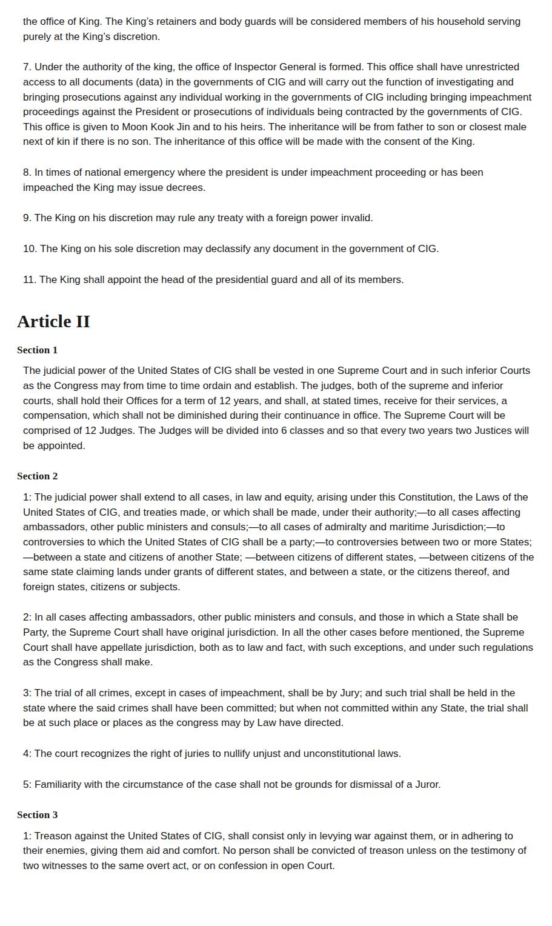the office of King. The King’s retainers and body guards will be considered members of his household serving purely at the King’s discretion.
7. Under the authority of the king, the office of Inspector General is formed. This office shall have unrestricted access to all documents (data) in the governments of CIG and will carry out the function of investigating and bringing prosecutions against any individual working in the governments of CIG including bringing impeachment proceedings against the President or prosecutions of individuals being contracted by the governments of CIG. This office is given to Moon Kook Jin and to his heirs. The inheritance will be from father to son or closest male next of kin if there is no son. The inheritance of this office will be made with the consent of the King.
8. In times of national emergency where the president is under impeachment proceeding or has been impeached the King may issue decrees.
9. The King on his discretion may rule any treaty with a foreign power invalid.
10. The King on his sole discretion may declassify any document in the government of CIG.
11. The King shall appoint the head of the presidential guard and all of its members.
Article II
Section 1
The judicial power of the United States of CIG shall be vested in one Supreme Court and in such inferior Courts as the Congress may from time to time ordain and establish. The judges, both of the supreme and inferior courts, shall hold their Offices for a term of 12 years, and shall, at stated times, receive for their services, a compensation, which shall not be diminished during their continuance in office. The Supreme Court will be comprised of 12 Judges. The Judges will be divided into 6 classes and so that every two years two Justices will be appointed.
Section 2
1: The judicial power shall extend to all cases, in law and equity, arising under this Constitution, the Laws of the United States of CIG, and treaties made, or which shall be made, under their authority;—to all cases affecting ambassadors, other public ministers and consuls;—to all cases of admiralty and maritime Jurisdiction;—to controversies to which the United States of CIG shall be a party;—to controversies between two or more States;—between a state and citizens of another State; —between citizens of different states, —between citizens of the same state claiming lands under grants of different states, and between a state, or the citizens thereof, and foreign states, citizens or subjects.
2: In all cases affecting ambassadors, other public ministers and consuls, and those in which a State shall be Party, the Supreme Court shall have original jurisdiction. In all the other cases before mentioned, the Supreme Court shall have appellate jurisdiction, both as to law and fact, with such exceptions, and under such regulations as the Congress shall make.
3: The trial of all crimes, except in cases of impeachment, shall be by Jury; and such trial shall be held in the state where the said crimes shall have been committed; but when not committed within any State, the trial shall be at such place or places as the congress may by Law have directed.
4: The court recognizes the right of juries to nullify unjust and unconstitutional laws.
5: Familiarity with the circumstance of the case shall not be grounds for dismissal of a Juror.
Section 3
1: Treason against the United States of CIG, shall consist only in levying war against them, or in adhering to their enemies, giving them aid and comfort. No person shall be convicted of treason unless on the testimony of two witnesses to the same overt act, or on confession in open Court.